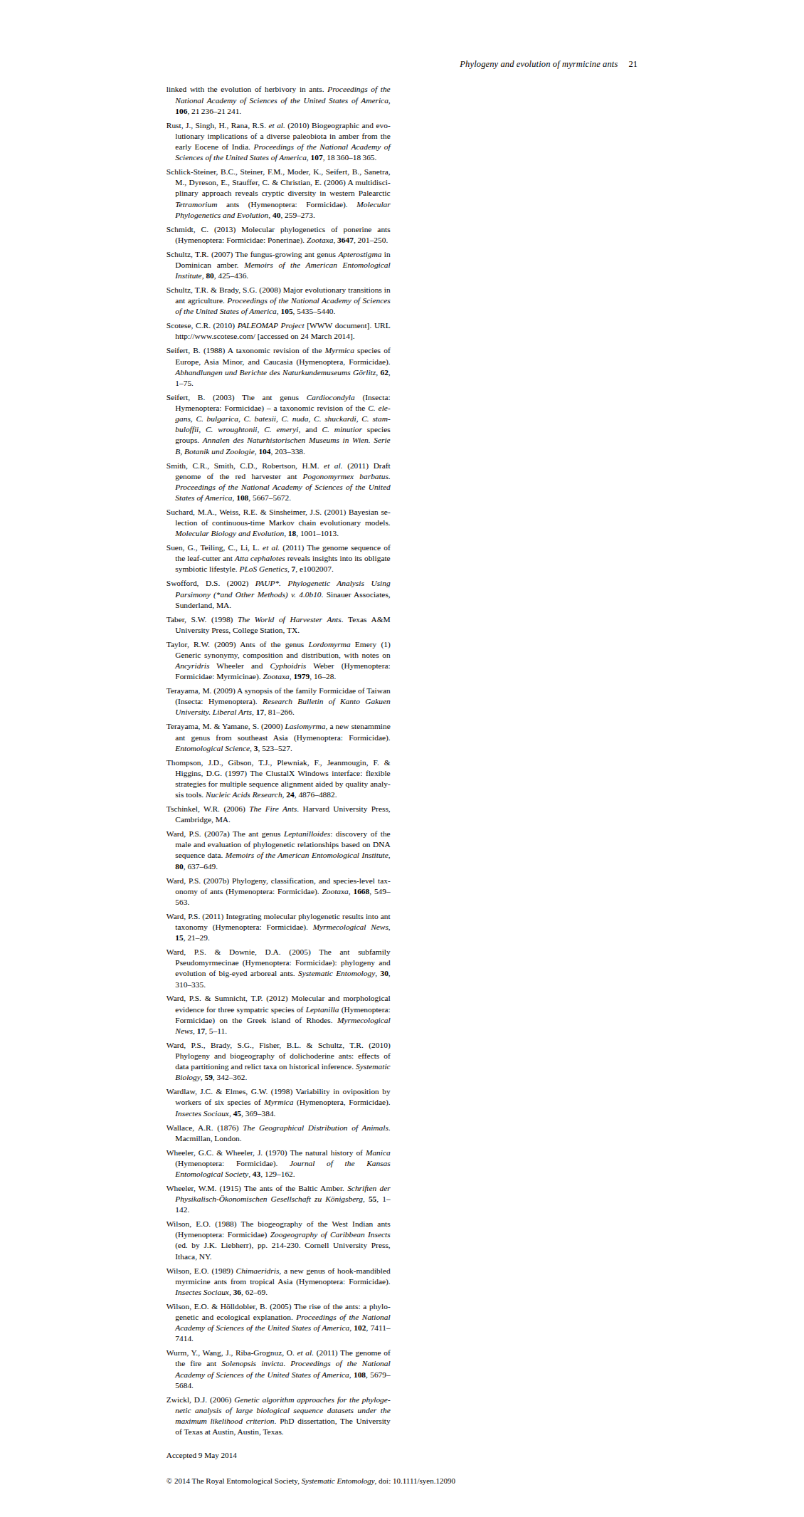Phylogeny and evolution of myrmicine ants 21
linked with the evolution of herbivory in ants. Proceedings of the National Academy of Sciences of the United States of America, 106, 21 236–21 241.
Rust, J., Singh, H., Rana, R.S. et al. (2010) Biogeographic and evolutionary implications of a diverse paleobiota in amber from the early Eocene of India. Proceedings of the National Academy of Sciences of the United States of America, 107, 18 360–18 365.
Schlick-Steiner, B.C., Steiner, F.M., Moder, K., Seifert, B., Sanetra, M., Dyreson, E., Stauffer, C. & Christian, E. (2006) A multidisciplinary approach reveals cryptic diversity in western Palearctic Tetramorium ants (Hymenoptera: Formicidae). Molecular Phylogenetics and Evolution, 40, 259–273.
Schmidt, C. (2013) Molecular phylogenetics of ponerine ants (Hymenoptera: Formicidae: Ponerinae). Zootaxa, 3647, 201–250.
Schultz, T.R. (2007) The fungus-growing ant genus Apterostigma in Dominican amber. Memoirs of the American Entomological Institute, 80, 425–436.
Schultz, T.R. & Brady, S.G. (2008) Major evolutionary transitions in ant agriculture. Proceedings of the National Academy of Sciences of the United States of America, 105, 5435–5440.
Scotese, C.R. (2010) PALEOMAP Project [WWW document]. URL http://www.scotese.com/ [accessed on 24 March 2014].
Seifert, B. (1988) A taxonomic revision of the Myrmica species of Europe, Asia Minor, and Caucasia (Hymenoptera, Formicidae). Abhandlungen und Berichte des Naturkundemuseums Görlitz, 62, 1–75.
Seifert, B. (2003) The ant genus Cardiocondyla (Insecta: Hymenoptera: Formicidae) – a taxonomic revision of the C. elegans, C. bulgarica, C. batesii, C. nuda, C. shuckardi, C. stambuloffii, C. wroughtonii, C. emeryi, and C. minutior species groups. Annalen des Naturhistorischen Museums in Wien. Serie B, Botanik und Zoologie, 104, 203–338.
Smith, C.R., Smith, C.D., Robertson, H.M. et al. (2011) Draft genome of the red harvester ant Pogonomyrmex barbatus. Proceedings of the National Academy of Sciences of the United States of America, 108, 5667–5672.
Suchard, M.A., Weiss, R.E. & Sinsheimer, J.S. (2001) Bayesian selection of continuous-time Markov chain evolutionary models. Molecular Biology and Evolution, 18, 1001–1013.
Suen, G., Teiling, C., Li, L. et al. (2011) The genome sequence of the leaf-cutter ant Atta cephalotes reveals insights into its obligate symbiotic lifestyle. PLoS Genetics, 7, e1002007.
Swofford, D.S. (2002) PAUP*. Phylogenetic Analysis Using Parsimony (*and Other Methods) v. 4.0b10. Sinauer Associates, Sunderland, MA.
Taber, S.W. (1998) The World of Harvester Ants. Texas A&M University Press, College Station, TX.
Taylor, R.W. (2009) Ants of the genus Lordomyrma Emery (1) Generic synonymy, composition and distribution, with notes on Ancyridris Wheeler and Cyphoidris Weber (Hymenoptera: Formicidae: Myrmicinae). Zootaxa, 1979, 16–28.
Terayama, M. (2009) A synopsis of the family Formicidae of Taiwan (Insecta: Hymenoptera). Research Bulletin of Kanto Gakuen University. Liberal Arts, 17, 81–266.
Terayama, M. & Yamane, S. (2000) Lasiomyrma, a new stenammine ant genus from southeast Asia (Hymenoptera: Formicidae). Entomological Science, 3, 523–527.
Thompson, J.D., Gibson, T.J., Plewniak, F., Jeanmougin, F. & Higgins, D.G. (1997) The ClustalX Windows interface: flexible strategies for multiple sequence alignment aided by quality analysis tools. Nucleic Acids Research, 24, 4876–4882.
Tschinkel, W.R. (2006) The Fire Ants. Harvard University Press, Cambridge, MA.
Ward, P.S. (2007a) The ant genus Leptanilloides: discovery of the male and evaluation of phylogenetic relationships based on DNA sequence data. Memoirs of the American Entomological Institute, 80, 637–649.
Ward, P.S. (2007b) Phylogeny, classification, and species-level taxonomy of ants (Hymenoptera: Formicidae). Zootaxa, 1668, 549–563.
Ward, P.S. (2011) Integrating molecular phylogenetic results into ant taxonomy (Hymenoptera: Formicidae). Myrmecological News, 15, 21–29.
Ward, P.S. & Downie, D.A. (2005) The ant subfamily Pseudomyrmecinae (Hymenoptera: Formicidae): phylogeny and evolution of big-eyed arboreal ants. Systematic Entomology, 30, 310–335.
Ward, P.S. & Sumnicht, T.P. (2012) Molecular and morphological evidence for three sympatric species of Leptanilla (Hymenoptera: Formicidae) on the Greek island of Rhodes. Myrmecological News, 17, 5–11.
Ward, P.S., Brady, S.G., Fisher, B.L. & Schultz, T.R. (2010) Phylogeny and biogeography of dolichoderine ants: effects of data partitioning and relict taxa on historical inference. Systematic Biology, 59, 342–362.
Wardlaw, J.C. & Elmes, G.W. (1998) Variability in oviposition by workers of six species of Myrmica (Hymenoptera, Formicidae). Insectes Sociaux, 45, 369–384.
Wallace, A.R. (1876) The Geographical Distribution of Animals. Macmillan, London.
Wheeler, G.C. & Wheeler, J. (1970) The natural history of Manica (Hymenoptera: Formicidae). Journal of the Kansas Entomological Society, 43, 129–162.
Wheeler, W.M. (1915) The ants of the Baltic Amber. Schriften der Physikalisch-Ökonomischen Gesellschaft zu Königsberg, 55, 1–142.
Wilson, E.O. (1988) The biogeography of the West Indian ants (Hymenoptera: Formicidae) Zoogeography of Caribbean Insects (ed. by J.K. Liebherr), pp. 214-230. Cornell University Press, Ithaca, NY.
Wilson, E.O. (1989) Chimaeridris, a new genus of hook-mandibled myrmicine ants from tropical Asia (Hymenoptera: Formicidae). Insectes Sociaux, 36, 62–69.
Wilson, E.O. & Hölldobler, B. (2005) The rise of the ants: a phylogenetic and ecological explanation. Proceedings of the National Academy of Sciences of the United States of America, 102, 7411–7414.
Wurm, Y., Wang, J., Riba-Grognuz, O. et al. (2011) The genome of the fire ant Solenopsis invicta. Proceedings of the National Academy of Sciences of the United States of America, 108, 5679–5684.
Zwickl, D.J. (2006) Genetic algorithm approaches for the phylogenetic analysis of large biological sequence datasets under the maximum likelihood criterion. PhD dissertation, The University of Texas at Austin, Austin, Texas.
Accepted 9 May 2014
© 2014 The Royal Entomological Society, Systematic Entomology, doi: 10.1111/syen.12090